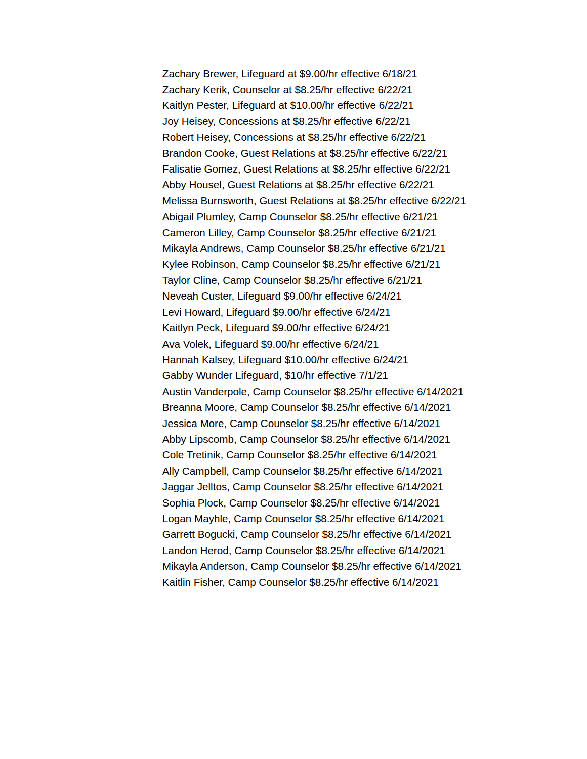Zachary Brewer, Lifeguard at $9.00/hr effective 6/18/21
Zachary Kerik, Counselor at $8.25/hr effective 6/22/21
Kaitlyn Pester, Lifeguard at $10.00/hr effective 6/22/21
Joy Heisey, Concessions at $8.25/hr effective 6/22/21
Robert Heisey, Concessions at $8.25/hr effective 6/22/21
Brandon Cooke, Guest Relations at $8.25/hr effective 6/22/21
Falisatie Gomez, Guest Relations at $8.25/hr effective 6/22/21
Abby Housel, Guest Relations at $8.25/hr effective 6/22/21
Melissa Burnsworth, Guest Relations at $8.25/hr effective 6/22/21
Abigail Plumley, Camp Counselor $8.25/hr effective 6/21/21
Cameron Lilley, Camp Counselor $8.25/hr effective 6/21/21
Mikayla Andrews, Camp Counselor $8.25/hr effective 6/21/21
Kylee Robinson, Camp Counselor $8.25/hr effective 6/21/21
Taylor Cline, Camp Counselor $8.25/hr effective 6/21/21
Neveah Custer, Lifeguard $9.00/hr effective 6/24/21
Levi Howard, Lifeguard $9.00/hr effective 6/24/21
Kaitlyn Peck, Lifeguard $9.00/hr effective 6/24/21
Ava Volek, Lifeguard $9.00/hr effective 6/24/21
Hannah Kalsey, Lifeguard $10.00/hr effective 6/24/21
Gabby Wunder Lifeguard, $10/hr effective 7/1/21
Austin Vanderpole, Camp Counselor $8.25/hr effective 6/14/2021
Breanna Moore, Camp Counselor $8.25/hr effective 6/14/2021
Jessica More, Camp Counselor $8.25/hr effective 6/14/2021
Abby Lipscomb, Camp Counselor $8.25/hr effective 6/14/2021
Cole Tretinik, Camp Counselor $8.25/hr effective 6/14/2021
Ally Campbell, Camp Counselor $8.25/hr effective 6/14/2021
Jaggar Jelltos, Camp Counselor $8.25/hr effective 6/14/2021
Sophia Plock, Camp Counselor $8.25/hr effective 6/14/2021
Logan Mayhle, Camp Counselor $8.25/hr effective 6/14/2021
Garrett Bogucki, Camp Counselor $8.25/hr effective 6/14/2021
Landon Herod, Camp Counselor $8.25/hr effective 6/14/2021
Mikayla Anderson, Camp Counselor $8.25/hr effective 6/14/2021
Kaitlin Fisher, Camp Counselor $8.25/hr effective 6/14/2021